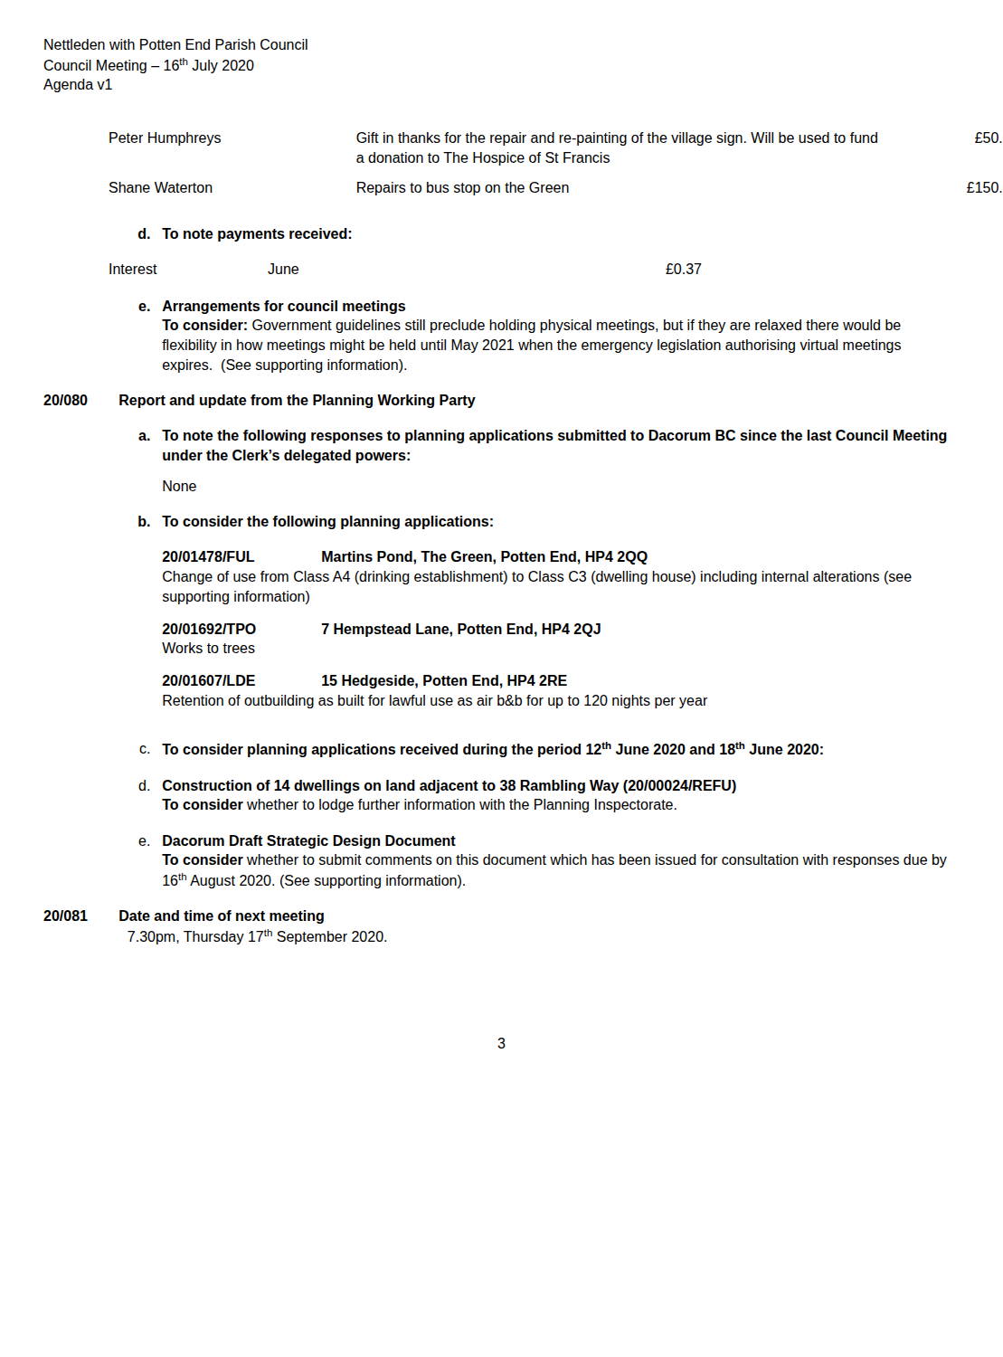Nettleden with Potten End Parish Council
Council Meeting – 16th July 2020
Agenda v1
| Peter Humphreys | Gift in thanks for the repair and re-painting of the village sign. Will be used to fund a donation to The Hospice of St Francis | £50.00 |
| Shane Waterton | Repairs to bus stop on the Green | £150.00 |
d.
To note payments received:
Interest
June
£0.37
e.
Arrangements for council meetings
To consider: Government guidelines still preclude holding physical meetings, but if they are relaxed there would be flexibility in how meetings might be held until May 2021 when the emergency legislation authorising virtual meetings expires. (See supporting information).
20/080
Report and update from the Planning Working Party
a.
To note the following responses to planning applications submitted to Dacorum BC since the last Council Meeting under the Clerk’s delegated powers:
None
b.
To consider the following planning applications:
20/01478/FUL
Martins Pond, The Green, Potten End, HP4 2QQ
Change of use from Class A4 (drinking establishment) to Class C3 (dwelling house) including internal alterations (see supporting information)
20/01692/TPO
7 Hempstead Lane, Potten End, HP4 2QJ
Works to trees
20/01607/LDE
15 Hedgeside, Potten End, HP4 2RE
Retention of outbuilding as built for lawful use as air b&b for up to 120 nights per year
c.
To consider planning applications received during the period 12th June 2020 and 18th June 2020:
d.
Construction of 14 dwellings on land adjacent to 38 Rambling Way (20/00024/REFU)
To consider whether to lodge further information with the Planning Inspectorate.
e.
Dacorum Draft Strategic Design Document
To consider whether to submit comments on this document which has been issued for consultation with responses due by 16th August 2020. (See supporting information).
20/081
Date and time of next meeting
7.30pm, Thursday 17th September 2020.
3